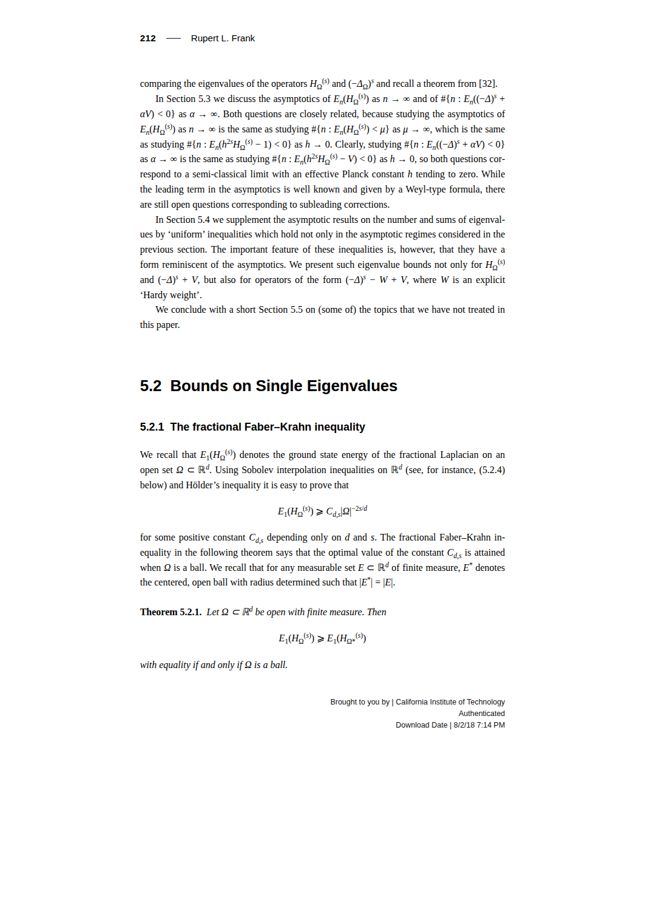212 Rupert L. Frank
comparing the eigenvalues of the operators HΩ(s) and (−ΔΩ)s and recall a theorem from [32].
In Section 5.3 we discuss the asymptotics of En(HΩ(s)) as n → ∞ and of #{n : En((−Δ)s + αV) < 0} as α → ∞. Both questions are closely related, because studying the asymptotics of En(HΩ(s)) as n → ∞ is the same as studying #{n : En(HΩ(s)) < μ} as μ → ∞, which is the same as studying #{n : En(h2sHΩ(s) − 1) < 0} as h → 0. Clearly, studying #{n : En((−Δ)s + αV) < 0} as α → ∞ is the same as studying #{n : En(h2sHΩ(s) − V) < 0} as h → 0, so both questions correspond to a semi-classical limit with an effective Planck constant h tending to zero. While the leading term in the asymptotics is well known and given by a Weyl-type formula, there are still open questions corresponding to subleading corrections.
In Section 5.4 we supplement the asymptotic results on the number and sums of eigenvalues by ‘uniform’ inequalities which hold not only in the asymptotic regimes considered in the previous section. The important feature of these inequalities is, however, that they have a form reminiscent of the asymptotics. We present such eigenvalue bounds not only for HΩ(s) and (−Δ)s + V, but also for operators of the form (−Δ)s − W + V, where W is an explicit ‘Hardy weight’.
We conclude with a short Section 5.5 on (some of) the topics that we have not treated in this paper.
5.2 Bounds on Single Eigenvalues
5.2.1 The fractional Faber–Krahn inequality
We recall that E1(HΩ(s)) denotes the ground state energy of the fractional Laplacian on an open set Ω ⊂ ℝd. Using Sobolev interpolation inequalities on ℝd (see, for instance, (5.2.4) below) and Hölder’s inequality it is easy to prove that
E1(HΩ(s)) ⩾ Cd,s|Ω|−2s/d
for some positive constant Cd,s depending only on d and s. The fractional Faber–Krahn inequality in the following theorem says that the optimal value of the constant Cd,s is attained when Ω is a ball. We recall that for any measurable set E ⊂ ℝd of finite measure, E* denotes the centered, open ball with radius determined such that |E*| = |E|.
Theorem 5.2.1. Let Ω ⊂ ℝd be open with finite measure. Then
E1(HΩ(s)) ⩾ E1(HΩ*(s))
with equality if and only if Ω is a ball.
Brought to you by | California Institute of Technology
Authenticated
Download Date | 8/2/18 7:14 PM